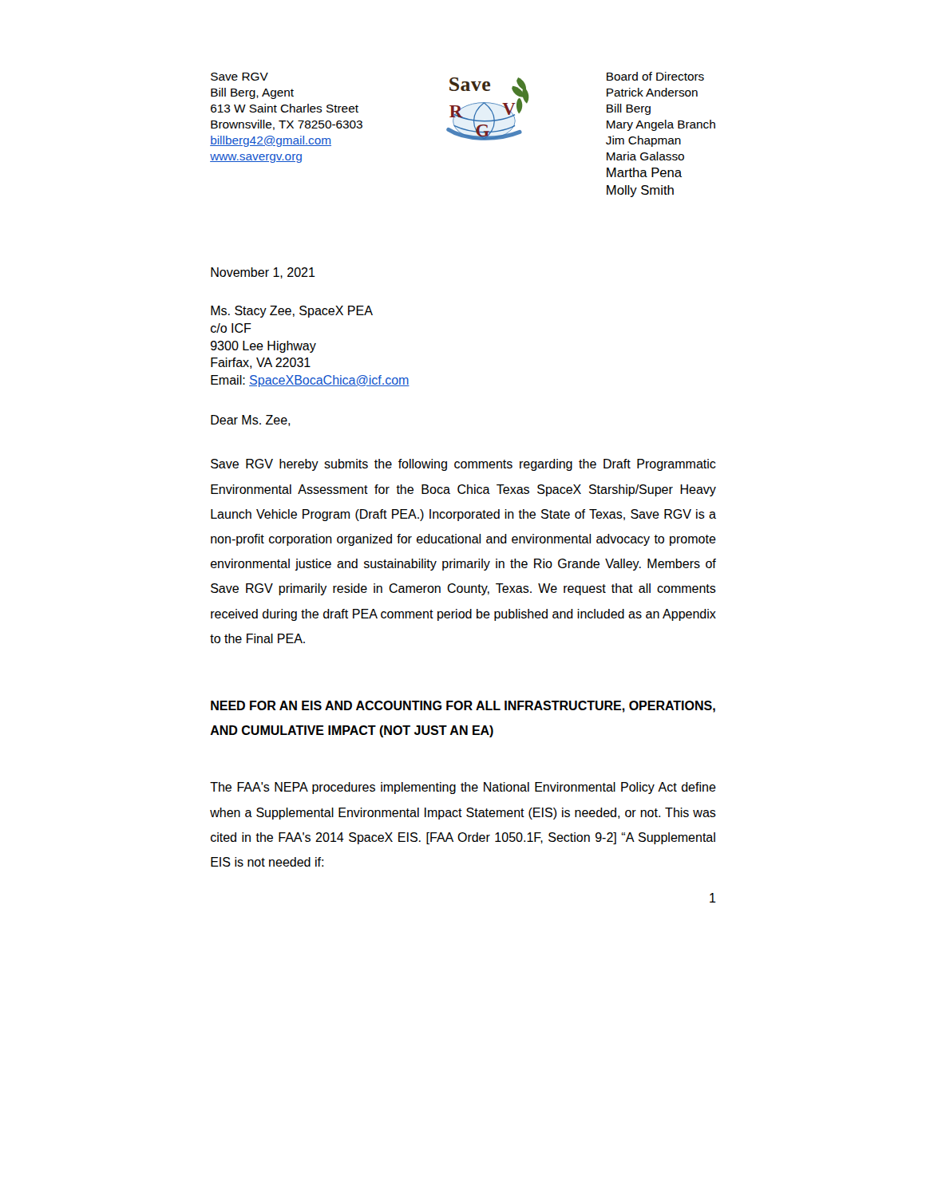Save RGV
Bill Berg, Agent
613 W Saint Charles Street
Brownsville, TX 78250-6303
billberg42@gmail.com
www.savergv.org
Save R V G
Board of Directors
Patrick Anderson
Bill Berg
Mary Angela Branch
Jim Chapman
Maria Galasso
Martha Pena
Molly Smith
November 1, 2021
Ms. Stacy Zee, SpaceX PEA
c/o ICF
9300 Lee Highway
Fairfax, VA 22031
Email: SpaceXBocaChica@icf.com
Dear Ms. Zee,
Save RGV hereby submits the following comments regarding the Draft Programmatic Environmental Assessment for the Boca Chica Texas SpaceX Starship/Super Heavy Launch Vehicle Program (Draft PEA.) Incorporated in the State of Texas, Save RGV is a non-profit corporation organized for educational and environmental advocacy to promote environmental justice and sustainability primarily in the Rio Grande Valley. Members of Save RGV primarily reside in Cameron County, Texas. We request that all comments received during the draft PEA comment period be published and included as an Appendix to the Final PEA.
NEED FOR AN EIS AND ACCOUNTING FOR ALL INFRASTRUCTURE, OPERATIONS, AND CUMULATIVE IMPACT (NOT JUST AN EA)
The FAA's NEPA procedures implementing the National Environmental Policy Act define when a Supplemental Environmental Impact Statement (EIS) is needed, or not. This was cited in the FAA's 2014 SpaceX EIS. [FAA Order 1050.1F, Section 9-2] “A Supplemental EIS is not needed if:
1